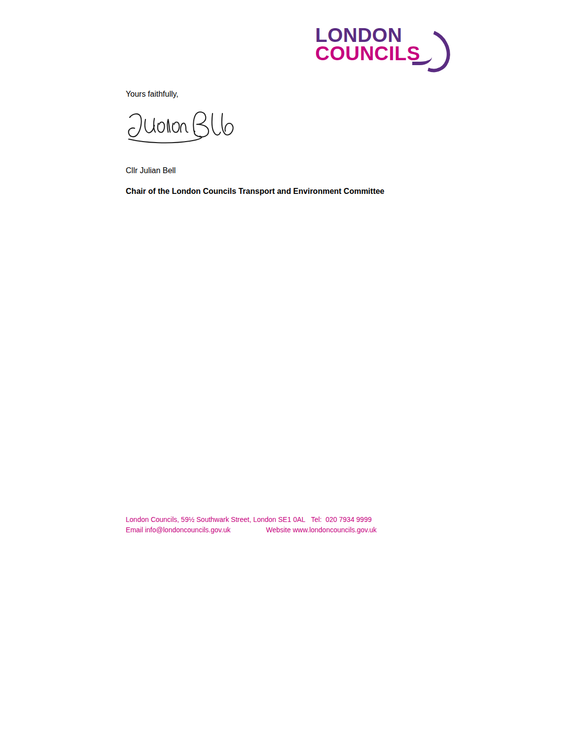LONDON
COUNCILS
Yours faithfully,
Cllr Julian Bell
Chair of the London Councils Transport and Environment Committee
London Councils, 59½ Southwark Street, London SE1 0AL Tel: 020 7934 9999 Email info@londoncouncils.gov.uk Website www.londoncouncils.gov.uk